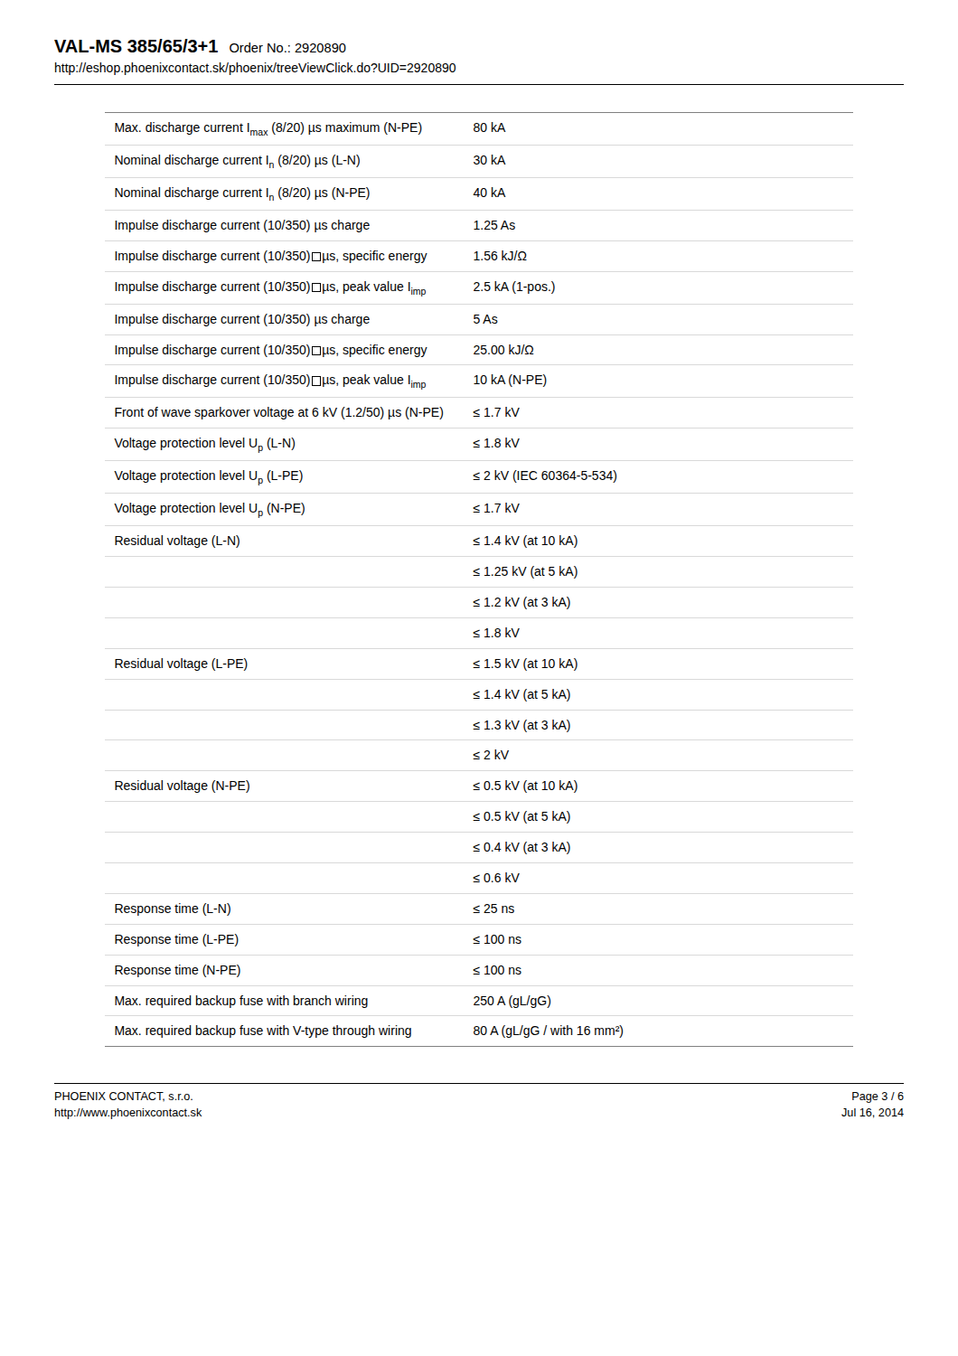VAL-MS 385/65/3+1 Order No.: 2920890
http://eshop.phoenixcontact.sk/phoenix/treeViewClick.do?UID=2920890
| Max. discharge current I max (8/20) µs maximum (N-PE) | 80 kA |
| Nominal discharge current I n (8/20) µs (L-N) | 30 kA |
| Nominal discharge current I n (8/20) µs (N-PE) | 40 kA |
| Impulse discharge current (10/350) µs charge | 1.25 As |
| Impulse discharge current (10/350) µs, specific energy | 1.56 kJ/Ω |
| Impulse discharge current (10/350) µs, peak value I imp | 2.5 kA (1-pos.) |
| Impulse discharge current (10/350) µs charge | 5 As |
| Impulse discharge current (10/350) µs, specific energy | 25.00 kJ/Ω |
| Impulse discharge current (10/350) µs, peak value I imp | 10 kA (N-PE) |
| Front of wave sparkover voltage at 6 kV (1.2/50) µs (N-PE) | ≤ 1.7 kV |
| Voltage protection level U p (L-N) | ≤ 1.8 kV |
| Voltage protection level U p (L-PE) | ≤ 2 kV (IEC 60364-5-534) |
| Voltage protection level U p (N-PE) | ≤ 1.7 kV |
| Residual voltage (L-N) | ≤ 1.4 kV (at 10 kA) |
| | ≤ 1.25 kV (at 5 kA) |
| | ≤ 1.2 kV (at 3 kA) |
| | ≤ 1.8 kV |
| Residual voltage (L-PE) | ≤ 1.5 kV (at 10 kA) |
| | ≤ 1.4 kV (at 5 kA) |
| | ≤ 1.3 kV (at 3 kA) |
| | ≤ 2 kV |
| Residual voltage (N-PE) | ≤ 0.5 kV (at 10 kA) |
| | ≤ 0.5 kV (at 5 kA) |
| | ≤ 0.4 kV (at 3 kA) |
| | ≤ 0.6 kV |
| Response time (L-N) | ≤ 25 ns |
| Response time (L-PE) | ≤ 100 ns |
| Response time (N-PE) | ≤ 100 ns |
| Max. required backup fuse with branch wiring | 250 A (gL/gG) |
| Max. required backup fuse with V-type through wiring | 80 A (gL/gG / with 16 mm²) |
PHOENIX CONTACT, s.r.o.
http://www.phoenixcontact.sk
Page 3 / 6
Jul 16, 2014